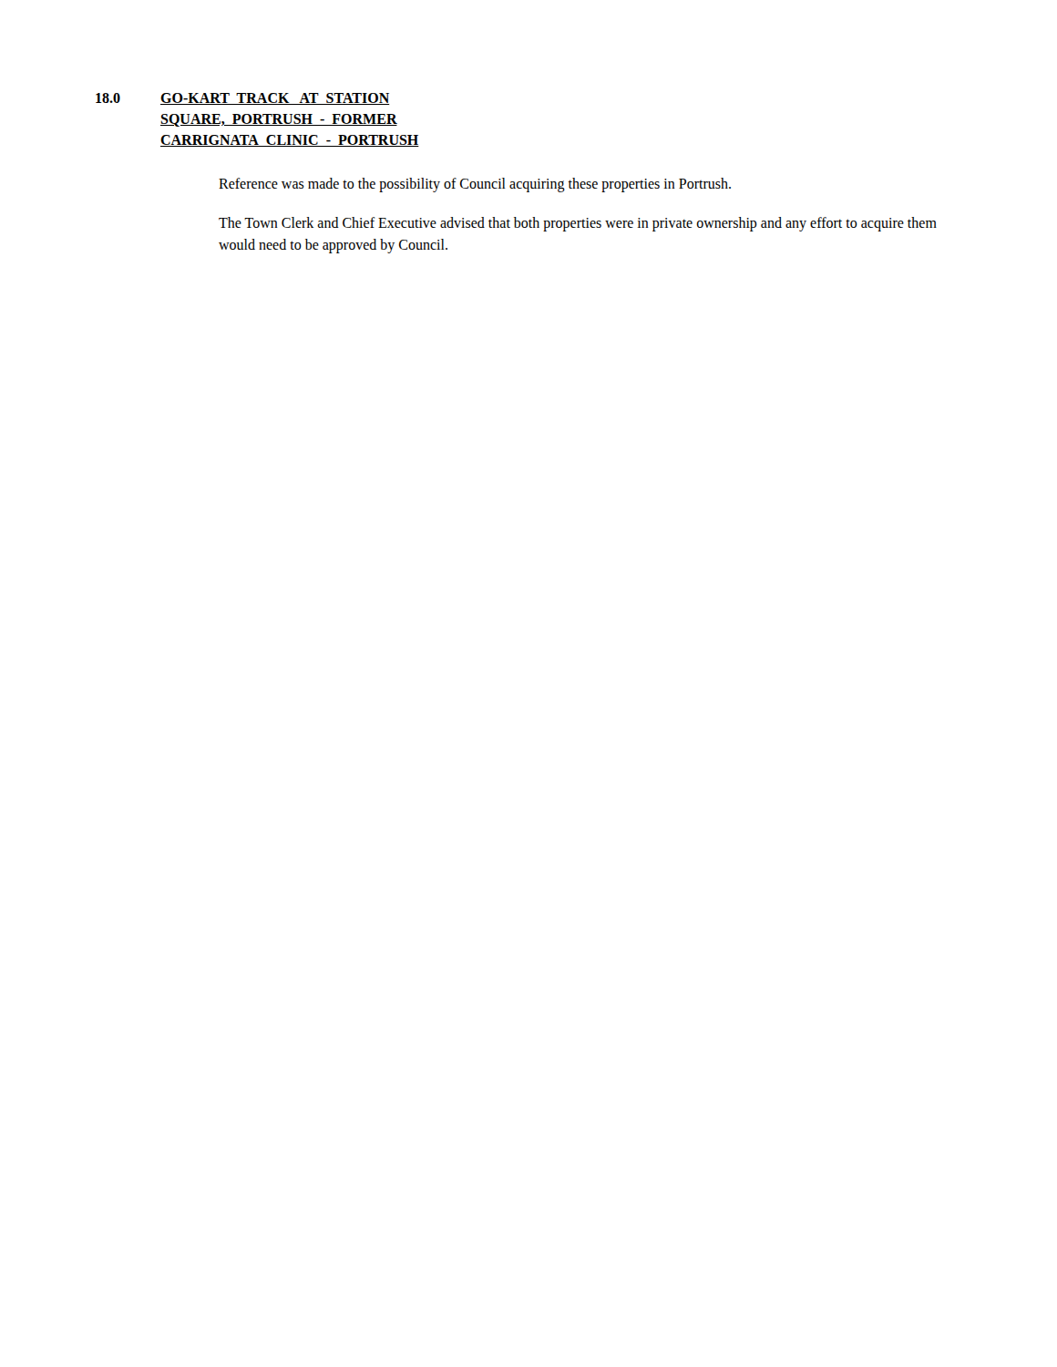18.0
GO-KART TRACK AT STATION
SQUARE, PORTRUSH - FORMER
CARRIGNATA CLINIC - PORTRUSH
Reference was made to the possibility of Council acquiring these properties in Portrush.
The Town Clerk and Chief Executive advised that both properties were in private ownership and any effort to acquire them would need to be approved by Council.